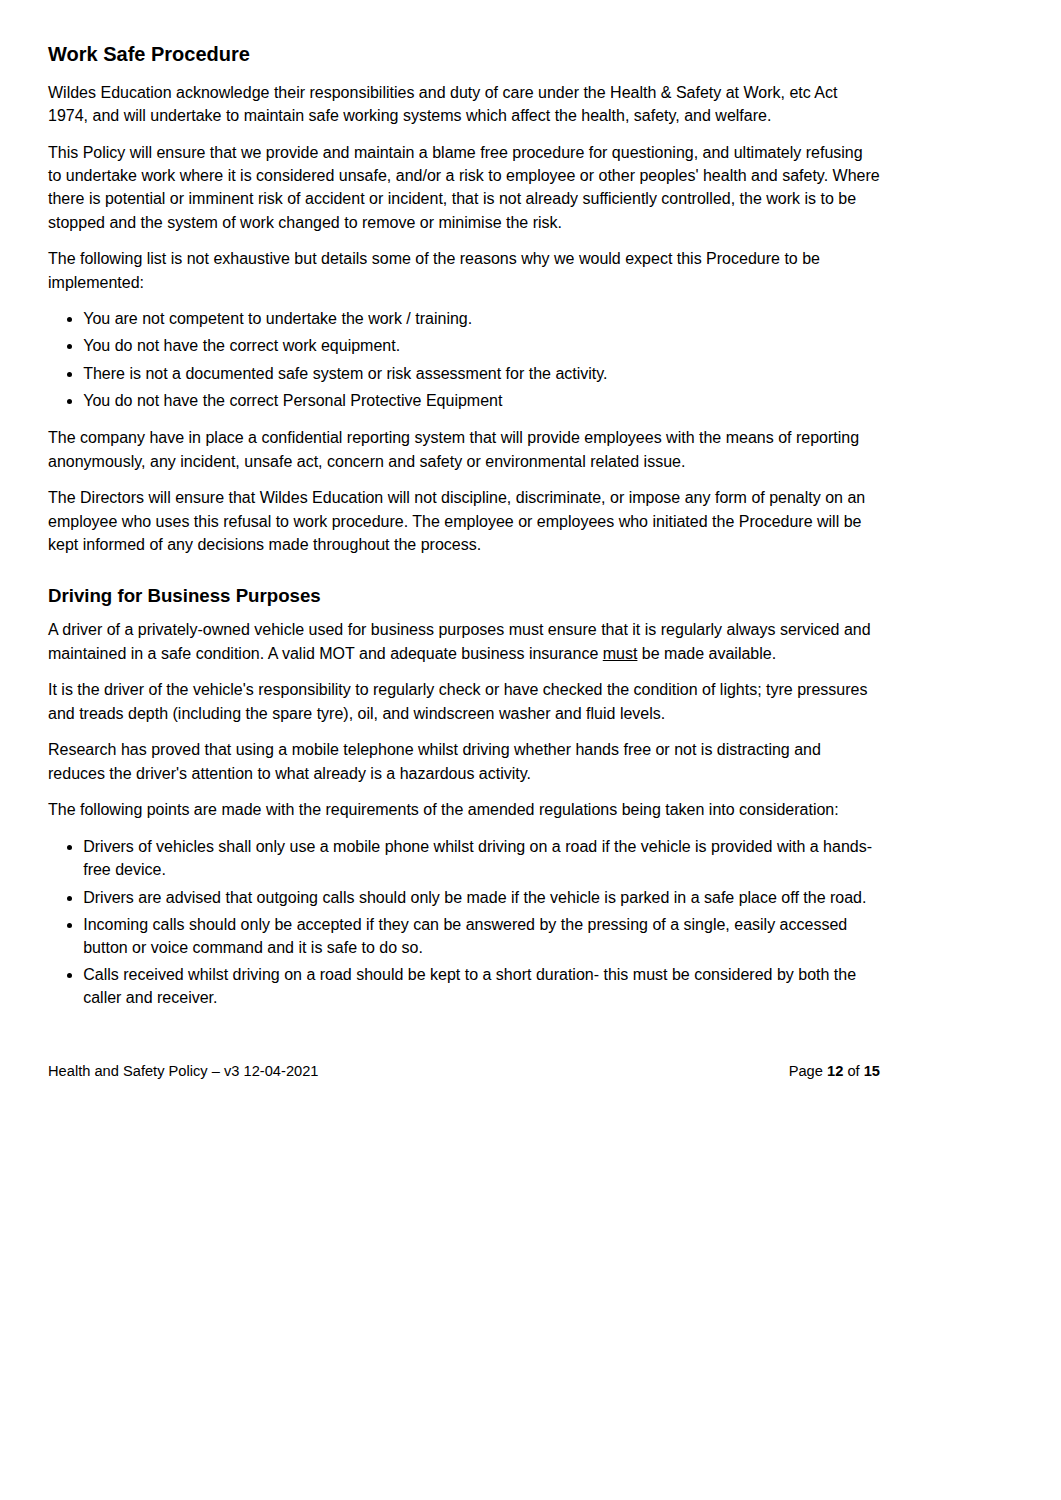Work Safe Procedure
Wildes Education acknowledge their responsibilities and duty of care under the Health & Safety at Work, etc Act 1974, and will undertake to maintain safe working systems which affect the health, safety, and welfare.
This Policy will ensure that we provide and maintain a blame free procedure for questioning, and ultimately refusing to undertake work where it is considered unsafe, and/or a risk to employee or other peoples' health and safety. Where there is potential or imminent risk of accident or incident, that is not already sufficiently controlled, the work is to be stopped and the system of work changed to remove or minimise the risk.
The following list is not exhaustive but details some of the reasons why we would expect this Procedure to be implemented:
You are not competent to undertake the work / training.
You do not have the correct work equipment.
There is not a documented safe system or risk assessment for the activity.
You do not have the correct Personal Protective Equipment
The company have in place a confidential reporting system that will provide employees with the means of reporting anonymously, any incident, unsafe act, concern and safety or environmental related issue.
The Directors will ensure that Wildes Education will not discipline, discriminate, or impose any form of penalty on an employee who uses this refusal to work procedure. The employee or employees who initiated the Procedure will be kept informed of any decisions made throughout the process.
Driving for Business Purposes
A driver of a privately-owned vehicle used for business purposes must ensure that it is regularly always serviced and maintained in a safe condition. A valid MOT and adequate business insurance must be made available.
It is the driver of the vehicle's responsibility to regularly check or have checked the condition of lights; tyre pressures and treads depth (including the spare tyre), oil, and windscreen washer and fluid levels.
Research has proved that using a mobile telephone whilst driving whether hands free or not is distracting and reduces the driver's attention to what already is a hazardous activity.
The following points are made with the requirements of the amended regulations being taken into consideration:
Drivers of vehicles shall only use a mobile phone whilst driving on a road if the vehicle is provided with a hands-free device.
Drivers are advised that outgoing calls should only be made if the vehicle is parked in a safe place off the road.
Incoming calls should only be accepted if they can be answered by the pressing of a single, easily accessed button or voice command and it is safe to do so.
Calls received whilst driving on a road should be kept to a short duration- this must be considered by both the caller and receiver.
Health and Safety Policy – v3 12-04-2021 Page 12 of 15